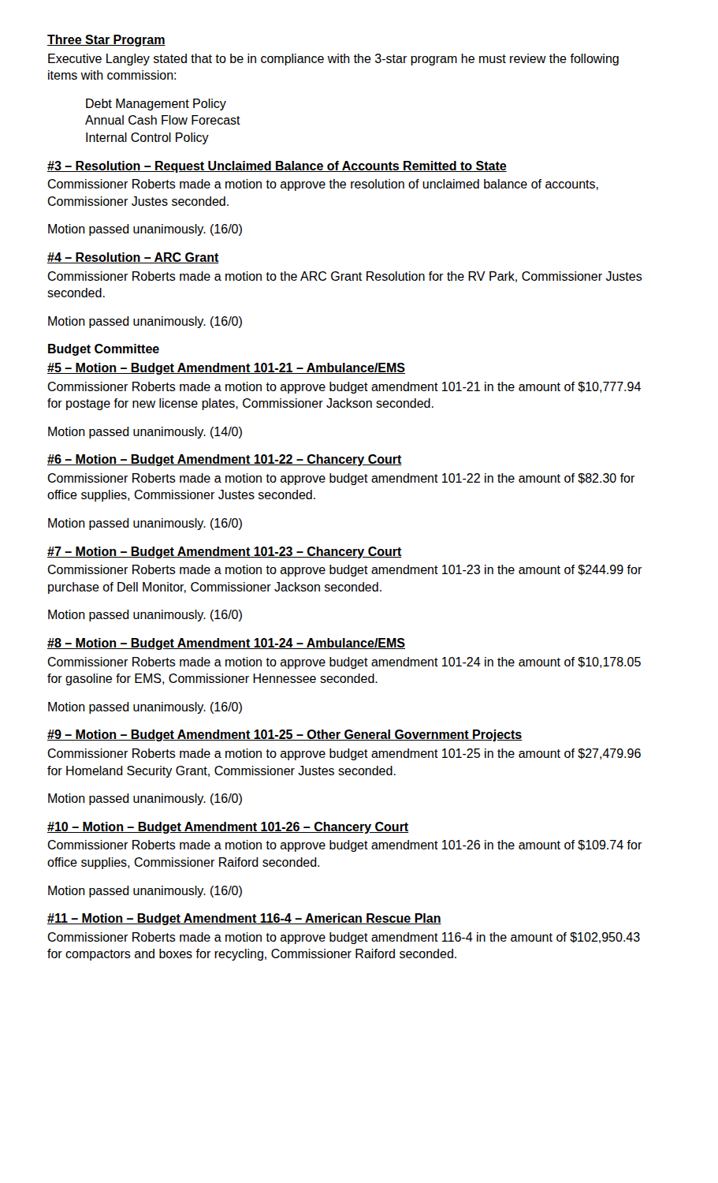Three Star Program
Executive Langley stated that to be in compliance with the 3-star program he must review the following items with commission:
Debt Management Policy
Annual Cash Flow Forecast
Internal Control Policy
#3 – Resolution – Request Unclaimed Balance of Accounts Remitted to State
Commissioner Roberts made a motion to approve the resolution of unclaimed balance of accounts, Commissioner Justes seconded.
Motion passed unanimously. (16/0)
#4 – Resolution – ARC Grant
Commissioner Roberts made a motion to the ARC Grant Resolution for the RV Park, Commissioner Justes seconded.
Motion passed unanimously. (16/0)
Budget Committee
#5 – Motion – Budget Amendment 101-21 – Ambulance/EMS
Commissioner Roberts made a motion to approve budget amendment 101-21 in the amount of $10,777.94 for postage for new license plates, Commissioner Jackson seconded.
Motion passed unanimously. (14/0)
#6 – Motion – Budget Amendment 101-22 – Chancery Court
Commissioner Roberts made a motion to approve budget amendment 101-22 in the amount of $82.30 for office supplies, Commissioner Justes seconded.
Motion passed unanimously. (16/0)
#7 – Motion – Budget Amendment 101-23 – Chancery Court
Commissioner Roberts made a motion to approve budget amendment 101-23 in the amount of $244.99 for purchase of Dell Monitor, Commissioner Jackson seconded.
Motion passed unanimously. (16/0)
#8 – Motion – Budget Amendment 101-24 – Ambulance/EMS
Commissioner Roberts made a motion to approve budget amendment 101-24 in the amount of $10,178.05 for gasoline for EMS, Commissioner Hennessee seconded.
Motion passed unanimously. (16/0)
#9 – Motion – Budget Amendment 101-25 – Other General Government Projects
Commissioner Roberts made a motion to approve budget amendment 101-25 in the amount of $27,479.96 for Homeland Security Grant, Commissioner Justes seconded.
Motion passed unanimously. (16/0)
#10 – Motion – Budget Amendment 101-26 – Chancery Court
Commissioner Roberts made a motion to approve budget amendment 101-26 in the amount of $109.74 for office supplies, Commissioner Raiford seconded.
Motion passed unanimously. (16/0)
#11 – Motion – Budget Amendment 116-4 – American Rescue Plan
Commissioner Roberts made a motion to approve budget amendment 116-4 in the amount of $102,950.43 for compactors and boxes for recycling, Commissioner Raiford seconded.